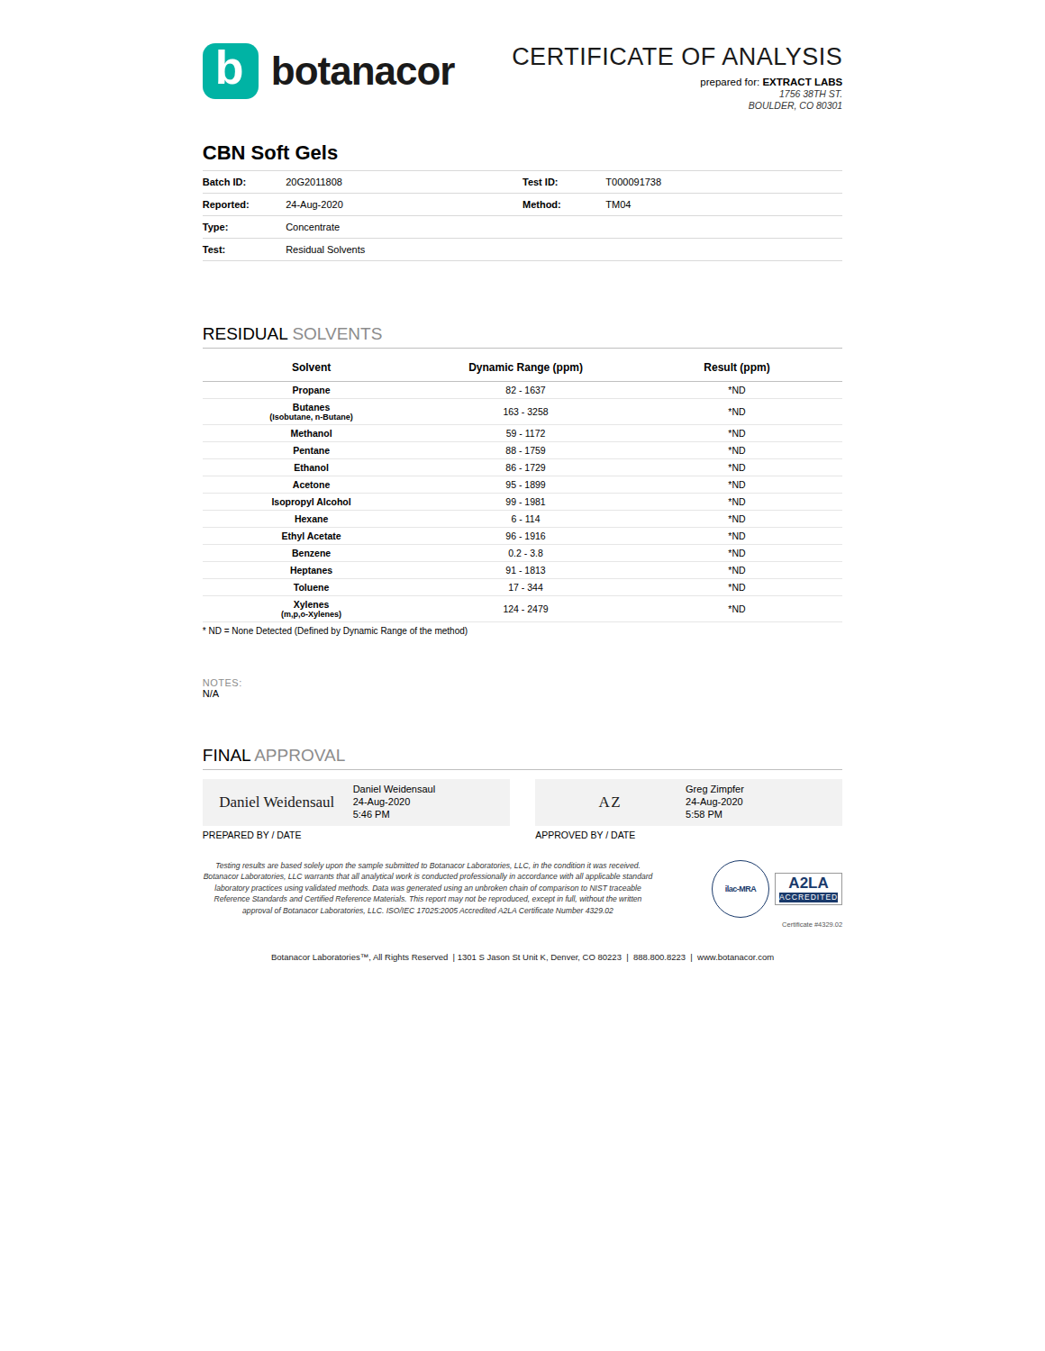botanacor
CERTIFICATE OF ANALYSIS
prepared for: EXTRACT LABS
1756 38TH ST.
BOULDER, CO 80301
CBN Soft Gels
| Batch ID: | 20G2011808 | Test ID: | T000091738 |
| Reported: | 24-Aug-2020 | Method: | TM04 |
| Type: | Concentrate | | |
| Test: | Residual Solvents | | |
RESIDUAL SOLVENTS
| Solvent | Dynamic Range (ppm) | Result (ppm) |
| --- | --- | --- |
| Propane | 82 - 1637 | *ND |
| Butanes (Isobutane, n-Butane) | 163 - 3258 | *ND |
| Methanol | 59 - 1172 | *ND |
| Pentane | 88 - 1759 | *ND |
| Ethanol | 86 - 1729 | *ND |
| Acetone | 95 - 1899 | *ND |
| Isopropyl Alcohol | 99 - 1981 | *ND |
| Hexane | 6 - 114 | *ND |
| Ethyl Acetate | 96 - 1916 | *ND |
| Benzene | 0.2 - 3.8 | *ND |
| Heptanes | 91 - 1813 | *ND |
| Toluene | 17 - 344 | *ND |
| Xylenes (m,p,o-Xylenes) | 124 - 2479 | *ND |
* ND = None Detected (Defined by Dynamic Range of the method)
NOTES:
N/A
FINAL APPROVAL
Daniel Weidensaul
Daniel Weidensaul
24-Aug-2020
5:46 PM
PREPARED BY / DATE
A Z
Greg Zimpfer
24-Aug-2020
5:58 PM
APPROVED BY / DATE
Testing results are based solely upon the sample submitted to Botanacor Laboratories, LLC, in the condition it was received. Botanacor Laboratories, LLC warrants that all analytical work is conducted professionally in accordance with all applicable standard laboratory practices using validated methods. Data was generated using an unbroken chain of comparison to NIST traceable Reference Standards and Certified Reference Materials. This report may not be reproduced, except in full, without the written approval of Botanacor Laboratories, LLC. ISO/IEC 17025:2005 Accredited A2LA Certificate Number 4329.02
ilac-MRA
A2LA ACCREDITED
Certificate #4329.02
Botanacor Laboratories™, All Rights Reserved | 1301 S Jason St Unit K, Denver, CO 80223 | 888.800.8223 | www.botanacor.com